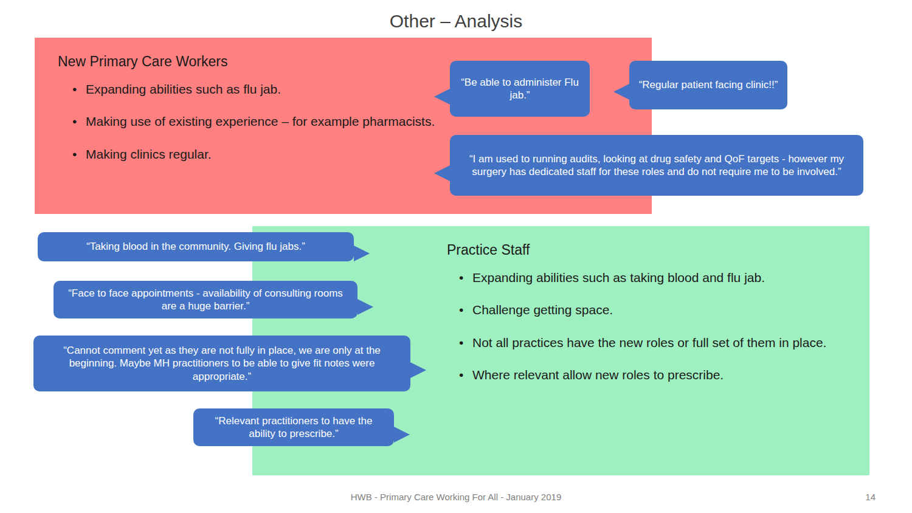Other – Analysis
New Primary Care Workers
Expanding abilities such as flu jab.
Making use of existing experience – for example pharmacists.
Making clinics regular.
Practice Staff
Expanding abilities such as taking blood and flu jab.
Challenge getting space.
Not all practices have the new roles or full set of them in place.
Where relevant allow new roles to prescribe.
“Be able to administer Flu jab.”
“Regular patient facing clinic!!”
“I am used to running audits, looking at drug safety and QoF targets - however my surgery has dedicated staff for these roles and do not require me to be involved.”
“Taking blood in the community. Giving flu jabs.”
“Face to face appointments - availability of consulting rooms are a huge barrier.”
“Cannot comment yet as they are not fully in place, we are only at the beginning. Maybe MH practitioners to be able to give fit notes were appropriate.”
“Relevant practitioners to have the ability to prescribe.”
HWB - Primary Care Working For All - January 2019
14